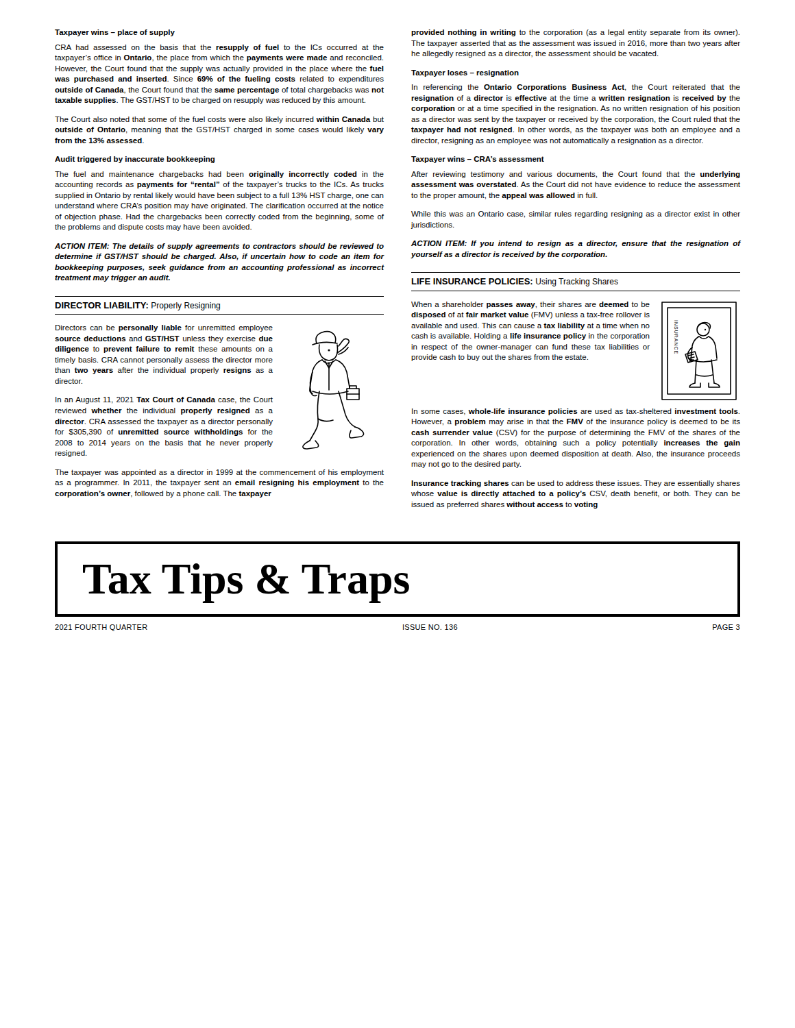Taxpayer wins – place of supply
CRA had assessed on the basis that the resupply of fuel to the ICs occurred at the taxpayer’s office in Ontario, the place from which the payments were made and reconciled. However, the Court found that the supply was actually provided in the place where the fuel was purchased and inserted. Since 69% of the fueling costs related to expenditures outside of Canada, the Court found that the same percentage of total chargebacks was not taxable supplies. The GST/HST to be charged on resupply was reduced by this amount.
The Court also noted that some of the fuel costs were also likely incurred within Canada but outside of Ontario, meaning that the GST/HST charged in some cases would likely vary from the 13% assessed.
Audit triggered by inaccurate bookkeeping
The fuel and maintenance chargebacks had been originally incorrectly coded in the accounting records as payments for “rental” of the taxpayer’s trucks to the ICs. As trucks supplied in Ontario by rental likely would have been subject to a full 13% HST charge, one can understand where CRA’s position may have originated. The clarification occurred at the notice of objection phase. Had the chargebacks been correctly coded from the beginning, some of the problems and dispute costs may have been avoided.
ACTION ITEM: The details of supply agreements to contractors should be reviewed to determine if GST/HST should be charged. Also, if uncertain how to code an item for bookkeeping purposes, seek guidance from an accounting professional as incorrect treatment may trigger an audit.
DIRECTOR LIABILITY: Properly Resigning
Directors can be personally liable for unremitted employee source deductions and GST/HST unless they exercise due diligence to prevent failure to remit these amounts on a timely basis. CRA cannot personally assess the director more than two years after the individual properly resigns as a director.
In an August 11, 2021 Tax Court of Canada case, the Court reviewed whether the individual properly resigned as a director. CRA assessed the taxpayer as a director personally for $305,390 of unremitted source withholdings for the 2008 to 2014 years on the basis that he never properly resigned.
The taxpayer was appointed as a director in 1999 at the commencement of his employment as a programmer. In 2011, the taxpayer sent an email resigning his employment to the corporation’s owner, followed by a phone call. The taxpayer
provided nothing in writing to the corporation (as a legal entity separate from its owner). The taxpayer asserted that as the assessment was issued in 2016, more than two years after he allegedly resigned as a director, the assessment should be vacated.
Taxpayer loses – resignation
In referencing the Ontario Corporations Business Act, the Court reiterated that the resignation of a director is effective at the time a written resignation is received by the corporation or at a time specified in the resignation. As no written resignation of his position as a director was sent by the taxpayer or received by the corporation, the Court ruled that the taxpayer had not resigned. In other words, as the taxpayer was both an employee and a director, resigning as an employee was not automatically a resignation as a director.
Taxpayer wins – CRA’s assessment
After reviewing testimony and various documents, the Court found that the underlying assessment was overstated. As the Court did not have evidence to reduce the assessment to the proper amount, the appeal was allowed in full.
While this was an Ontario case, similar rules regarding resigning as a director exist in other jurisdictions.
ACTION ITEM: If you intend to resign as a director, ensure that the resignation of yourself as a director is received by the corporation.
LIFE INSURANCE POLICIES: Using Tracking Shares
INSURANCE
When a shareholder passes away, their shares are deemed to be disposed of at fair market value (FMV) unless a tax-free rollover is available and used. This can cause a tax liability at a time when no cash is available. Holding a life insurance policy in the corporation in respect of the owner-manager can fund these tax liabilities or provide cash to buy out the shares from the estate.
In some cases, whole-life insurance policies are used as tax-sheltered investment tools. However, a problem may arise in that the FMV of the insurance policy is deemed to be its cash surrender value (CSV) for the purpose of determining the FMV of the shares of the corporation. In other words, obtaining such a policy potentially increases the gain experienced on the shares upon deemed disposition at death. Also, the insurance proceeds may not go to the desired party.
Insurance tracking shares can be used to address these issues. They are essentially shares whose value is directly attached to a policy’s CSV, death benefit, or both. They can be issued as preferred shares without access to voting
Tax Tips & Traps
2021 FOURTH QUARTER ISSUE NO. 136 PAGE 3